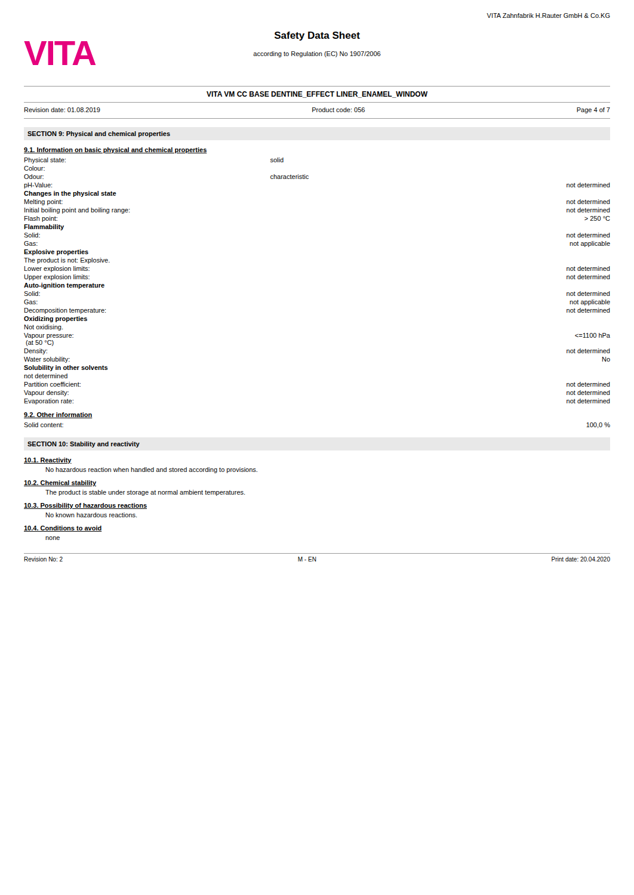VITA Zahnfabrik H.Rauter GmbH & Co.KG
VITA
Safety Data Sheet
according to Regulation (EC) No 1907/2006
VITA VM CC BASE DENTINE_EFFECT LINER_ENAMEL_WINDOW
Revision date: 01.08.2019
Product code: 056
Page 4 of 7
SECTION 9: Physical and chemical properties
9.1. Information on basic physical and chemical properties
| Physical state: | solid | |
| Colour: | | |
| Odour: | characteristic | |
| pH-Value: | | not determined |
| Changes in the physical state |
| Melting point: | | not determined |
| Initial boiling point and boiling range: | | not determined |
| Flash point: | | > 250 °C |
| Flammability |
| Solid: | | not determined |
| Gas: | | not applicable |
| Explosive properties |
| The product is not: Explosive. |
| Lower explosion limits: | | not determined |
| Upper explosion limits: | | not determined |
| Auto-ignition temperature |
| Solid: | | not determined |
| Gas: | | not applicable |
| Decomposition temperature: | | not determined |
| Oxidizing properties |
| Not oxidising. |
| Vapour pressure: (at 50 °C) | | <=1100 hPa |
| Density: | | not determined |
| Water solubility: | | No |
| Solubility in other solvents |
| not determined |
| Partition coefficient: | | not determined |
| Vapour density: | | not determined |
| Evaporation rate: | | not determined |
9.2. Other information
| Solid content: | | 100,0 % |
SECTION 10: Stability and reactivity
10.1. Reactivity
No hazardous reaction when handled and stored according to provisions.
10.2. Chemical stability
The product is stable under storage at normal ambient temperatures.
10.3. Possibility of hazardous reactions
No known hazardous reactions.
10.4. Conditions to avoid
none
Revision No: 2
M - EN
Print date: 20.04.2020